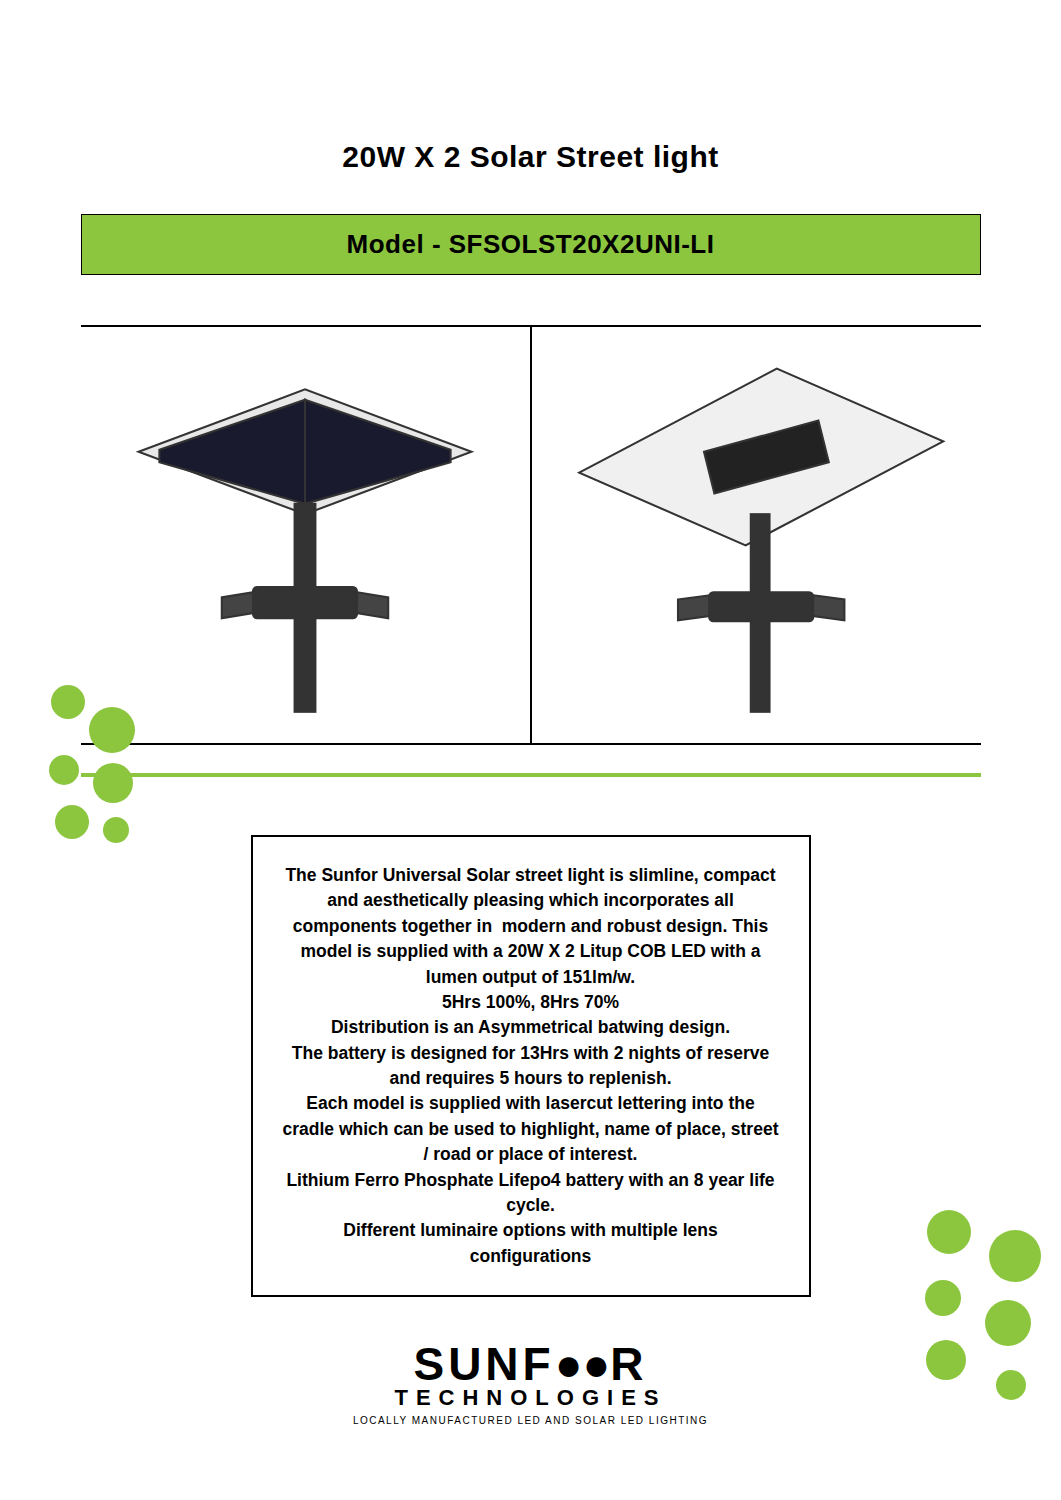20W X 2 Solar Street light
Model - SFSOLST20X2UNI-LI
The Sunfor Universal Solar street light is slimline, compact and aesthetically pleasing which incorporates all components together in modern and robust design. This model is supplied with a 20W X 2 Litup COB LED with a lumen output of 151lm/w.
5Hrs 100%, 8Hrs 70%
Distribution is an Asymmetrical batwing design.
The battery is designed for 13Hrs with 2 nights of reserve and requires 5 hours to replenish.
Each model is supplied with lasercut lettering into the cradle which can be used to highlight, name of place, street / road or place of interest.
Lithium Ferro Phosphate Lifepo4 battery with an 8 year life cycle.
Different luminaire options with multiple lens configurations
SUNF●●R
TECHNOLOGIES
LOCALLY MANUFACTURED LED AND SOLAR LED LIGHTING